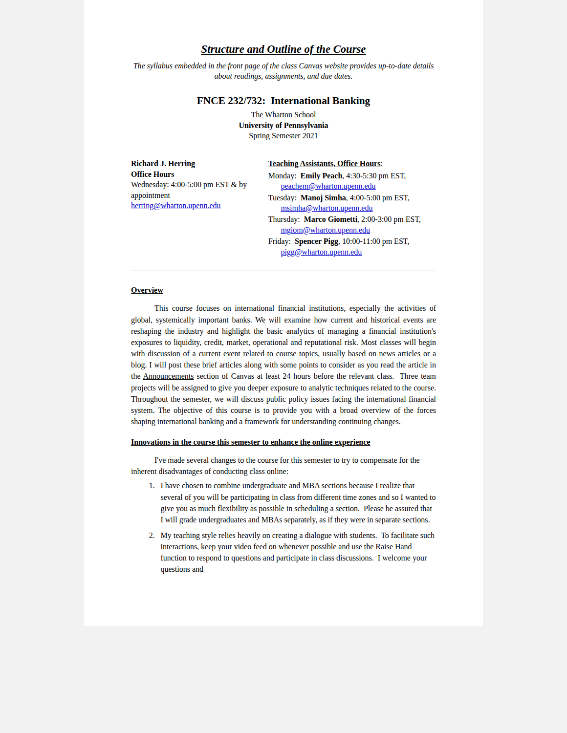Structure and Outline of the Course
The syllabus embedded in the front page of the class Canvas website provides up-to-date details about readings, assignments, and due dates.
FNCE 232/732: International Banking
The Wharton School
University of Pennsylvania
Spring Semester 2021
| Richard J. Herring Office Hours Wednesday: 4:00-5:00 pm EST & by appointment herring@wharton.upenn.edu | Teaching Assistants, Office Hours : Monday: Emily Peach , 4:30-5:30 pm EST, peachem@wharton.upenn.edu Tuesday: Manoj Simha , 4:00-5:00 pm EST, msimha@wharton.upenn.edu Thursday: Marco Giometti , 2:00-3:00 pm EST, mgiom@wharton.upenn.edu Friday: Spencer Pigg , 10:00-11:00 pm EST, pigg@wharton.upenn.edu |
Overview
This course focuses on international financial institutions, especially the activities of global, systemically important banks. We will examine how current and historical events are reshaping the industry and highlight the basic analytics of managing a financial institution's exposures to liquidity, credit, market, operational and reputational risk. Most classes will begin with discussion of a current event related to course topics, usually based on news articles or a blog. I will post these brief articles along with some points to consider as you read the article in the Announcements section of Canvas at least 24 hours before the relevant class. Three team projects will be assigned to give you deeper exposure to analytic techniques related to the course. Throughout the semester, we will discuss public policy issues facing the international financial system. The objective of this course is to provide you with a broad overview of the forces shaping international banking and a framework for understanding continuing changes.
Innovations in the course this semester to enhance the online experience
I've made several changes to the course for this semester to try to compensate for the inherent disadvantages of conducting class online:
I have chosen to combine undergraduate and MBA sections because I realize that several of you will be participating in class from different time zones and so I wanted to give you as much flexibility as possible in scheduling a section. Please be assured that I will grade undergraduates and MBAs separately, as if they were in separate sections.
My teaching style relies heavily on creating a dialogue with students. To facilitate such interactions, keep your video feed on whenever possible and use the Raise Hand function to respond to questions and participate in class discussions. I welcome your questions and